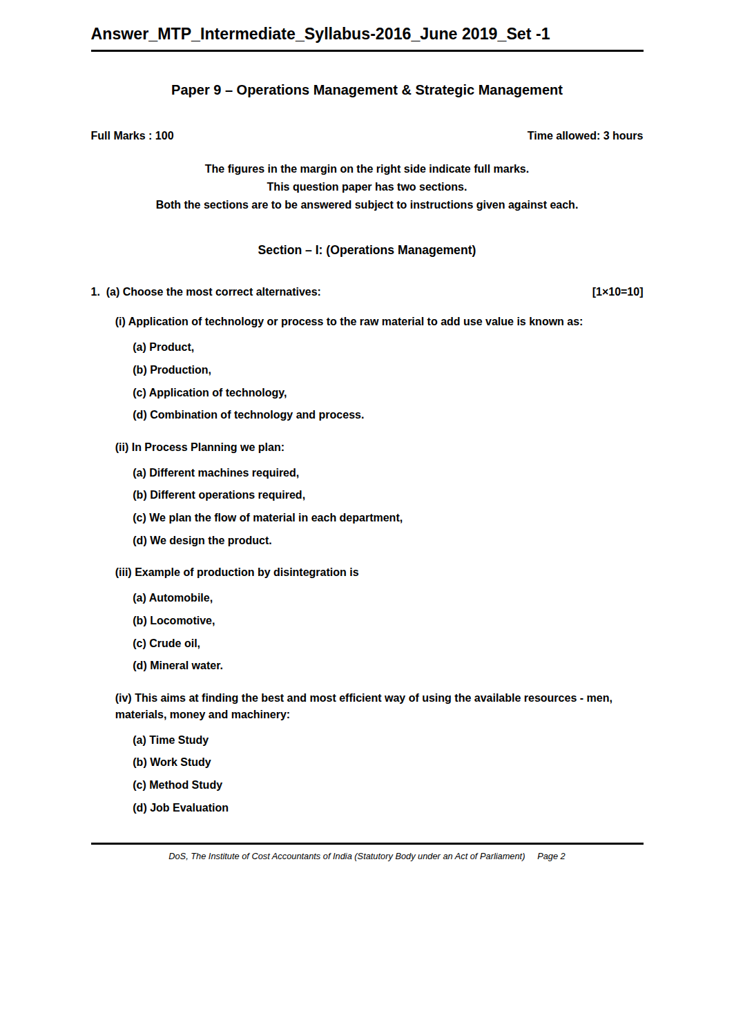Answer_MTP_Intermediate_Syllabus-2016_June 2019_Set -1
Paper 9 – Operations Management & Strategic Management
Full Marks : 100 Time allowed: 3 hours
The figures in the margin on the right side indicate full marks.
This question paper has two sections.
Both the sections are to be answered subject to instructions given against each.
Section – I: (Operations Management)
1. (a) Choose the most correct alternatives: [1×10=10]
(i) Application of technology or process to the raw material to add use value is known as:
(a) Product,
(b) Production,
(c) Application of technology,
(d) Combination of technology and process.
(ii) In Process Planning we plan:
(a) Different machines required,
(b) Different operations required,
(c) We plan the flow of material in each department,
(d) We design the product.
(iii) Example of production by disintegration is
(a) Automobile,
(b) Locomotive,
(c) Crude oil,
(d) Mineral water.
(iv) This aims at finding the best and most efficient way of using the available resources - men, materials, money and machinery:
(a) Time Study
(b) Work Study
(c) Method Study
(d) Job Evaluation
DoS, The Institute of Cost Accountants of India (Statutory Body under an Act of Parliament) Page 2